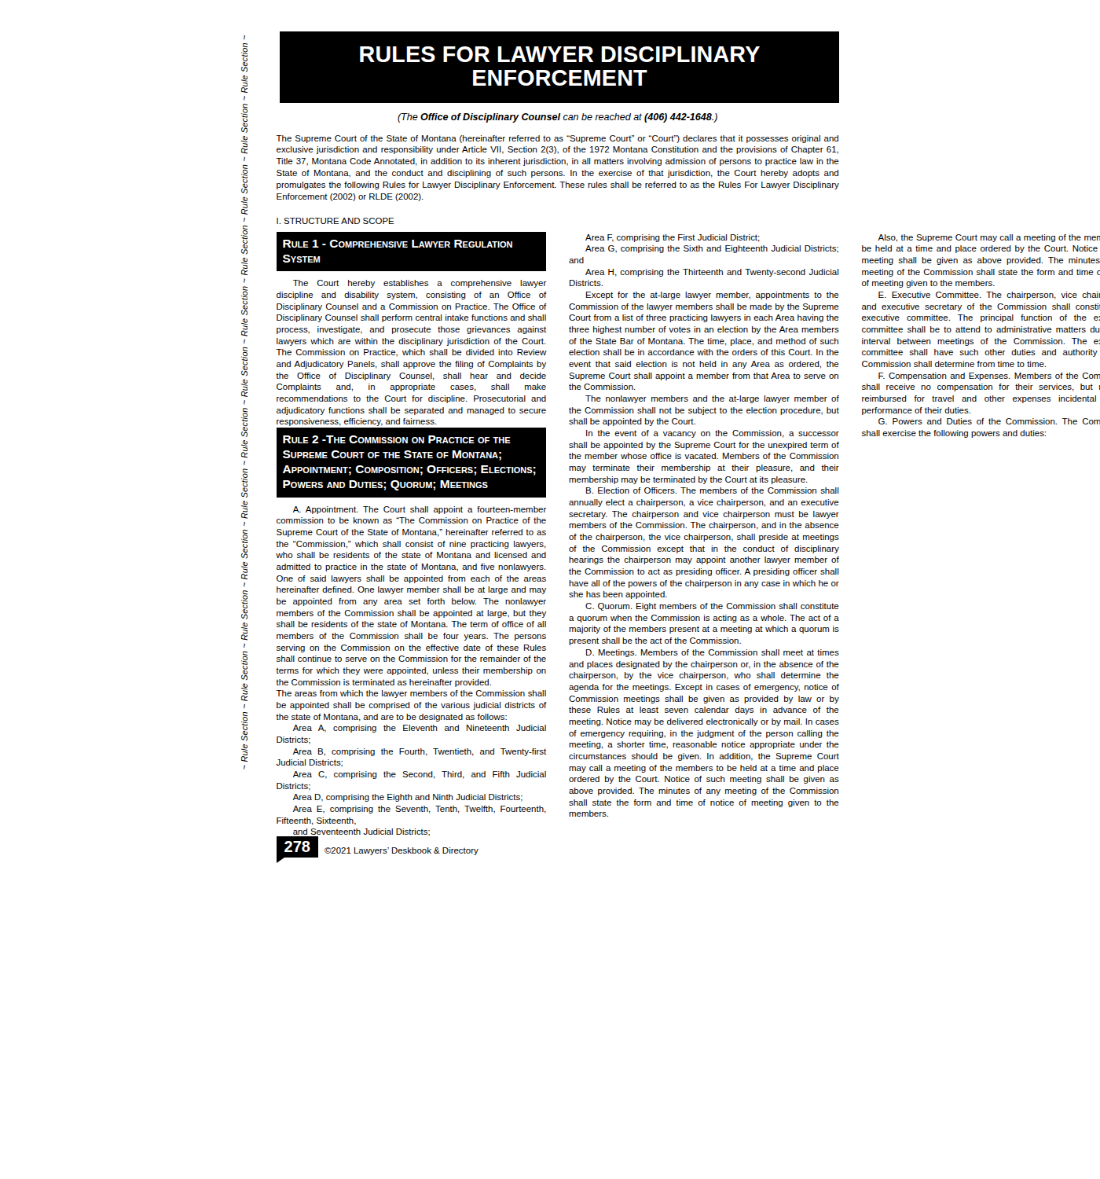~ Rule Section ~ Rule Section ~ Rule Section ~ Rule Section ~ Rule Section ~ Rule Section ~ Rule Section ~ Rule Section ~ Rule Section ~ Rule Section ~ Rule Section ~ Rule Section ~
RULES FOR LAWYER DISCIPLINARY ENFORCEMENT
(The Office of Disciplinary Counsel can be reached at (406) 442-1648.)
The Supreme Court of the State of Montana (hereinafter referred to as “Supreme Court” or “Court”) declares that it possesses original and exclusive jurisdiction and responsibility under Article VII, Section 2(3), of the 1972 Montana Constitution and the provisions of Chapter 61, Title 37, Montana Code Annotated, in addition to its inherent jurisdiction, in all matters involving admission of persons to practice law in the State of Montana, and the conduct and disciplining of such persons. In the exercise of that jurisdiction, the Court hereby adopts and promulgates the following Rules for Lawyer Disciplinary Enforcement. These rules shall be referred to as the Rules For Lawyer Disciplinary Enforcement (2002) or RLDE (2002).
I. STRUCTURE AND SCOPE
Rule 1 - Comprehensive Lawyer Regulation System
The Court hereby establishes a comprehensive lawyer discipline and disability system, consisting of an Office of Disciplinary Counsel and a Commission on Practice. The Office of Disciplinary Counsel shall perform central intake functions and shall process, investigate, and prosecute those grievances against lawyers which are within the disciplinary jurisdiction of the Court. The Commission on Practice, which shall be divided into Review and Adjudicatory Panels, shall approve the filing of Complaints by the Office of Disciplinary Counsel, shall hear and decide Complaints and, in appropriate cases, shall make recommendations to the Court for discipline. Prosecutorial and adjudicatory functions shall be separated and managed to secure responsiveness, efficiency, and fairness.
Rule 2 -The Commission on Practice of the Supreme Court of the State of Montana; Appointment; Composition; Officers; Elections; Powers and Duties; Quorum; Meetings
A. Appointment. The Court shall appoint a fourteen-member commission to be known as “The Commission on Practice of the Supreme Court of the State of Montana,” hereinafter referred to as the “Commission,” which shall consist of nine practicing lawyers, who shall be residents of the state of Montana and licensed and admitted to practice in the state of Montana, and five nonlawyers. One of said lawyers shall be appointed from each of the areas hereinafter defined. One lawyer member shall be at large and may be appointed from any area set forth below. The nonlawyer members of the Commission shall be appointed at large, but they shall be residents of the state of Montana. The term of office of all members of the Commission shall be four years. The persons serving on the Commission on the effective date of these Rules shall continue to serve on the Commission for the remainder of the terms for which they were appointed, unless their membership on the Commission is terminated as hereinafter provided.
The areas from which the lawyer members of the Commission shall be appointed shall be comprised of the various judicial districts of the state of Montana, and are to be designated as follows:
Area A, comprising the Eleventh and Nineteenth Judicial Districts;
Area B, comprising the Fourth, Twentieth, and Twenty-first Judicial Districts;
Area C, comprising the Second, Third, and Fifth Judicial Districts;
Area D, comprising the Eighth and Ninth Judicial Districts;
Area E, comprising the Seventh, Tenth, Twelfth, Fourteenth, Fifteenth, Sixteenth,
and Seventeenth Judicial Districts;
Area F, comprising the First Judicial District;
Area G, comprising the Sixth and Eighteenth Judicial Districts; and
Area H, comprising the Thirteenth and Twenty-second Judicial Districts.
Except for the at-large lawyer member, appointments to the Commission of the lawyer members shall be made by the Supreme Court from a list of three practicing lawyers in each Area having the three highest number of votes in an election by the Area members of the State Bar of Montana. The time, place, and method of such election shall be in accordance with the orders of this Court. In the event that said election is not held in any Area as ordered, the Supreme Court shall appoint a member from that Area to serve on the Commission.
The nonlawyer members and the at-large lawyer member of the Commission shall not be subject to the election procedure, but shall be appointed by the Court.
In the event of a vacancy on the Commission, a successor shall be appointed by the Supreme Court for the unexpired term of the member whose office is vacated. Members of the Commission may terminate their membership at their pleasure, and their membership may be terminated by the Court at its pleasure.
B. Election of Officers. The members of the Commission shall annually elect a chairperson, a vice chairperson, and an executive secretary. The chairperson and vice chairperson must be lawyer members of the Commission. The chairperson, and in the absence of the chairperson, the vice chairperson, shall preside at meetings of the Commission except that in the conduct of disciplinary hearings the chairperson may appoint another lawyer member of the Commission to act as presiding officer. A presiding officer shall have all of the powers of the chairperson in any case in which he or she has been appointed.
C. Quorum. Eight members of the Commission shall constitute a quorum when the Commission is acting as a whole. The act of a majority of the members present at a meeting at which a quorum is present shall be the act of the Commission.
D. Meetings. Members of the Commission shall meet at times and places designated by the chairperson or, in the absence of the chairperson, by the vice chairperson, who shall determine the agenda for the meetings. Except in cases of emergency, notice of Commission meetings shall be given as provided by law or by these Rules at least seven calendar days in advance of the meeting. Notice may be delivered electronically or by mail. In cases of emergency requiring, in the judgment of the person calling the meeting, a shorter time, reasonable notice appropriate under the circumstances should be given. In addition, the Supreme Court may call a meeting of the members to be held at a time and place ordered by the Court. Notice of such meeting shall be given as above provided. The minutes of any meeting of the Commission shall state the form and time of notice of meeting given to the members.
Also, the Supreme Court may call a meeting of the members to be held at a time and place ordered by the Court. Notice of such meeting shall be given as above provided. The minutes of any meeting of the Commission shall state the form and time of notice of meeting given to the members.
E. Executive Committee. The chairperson, vice chairperson, and executive secretary of the Commission shall constitute the executive committee. The principal function of the executive committee shall be to attend to administrative matters during the interval between meetings of the Commission. The executive committee shall have such other duties and authority as the Commission shall determine from time to time.
F. Compensation and Expenses. Members of the Commission shall receive no compensation for their services, but may be reimbursed for travel and other expenses incidental to the performance of their duties.
G. Powers and Duties of the Commission. The Commission shall exercise the following powers and duties:
278
©2021 Lawyers’ Deskbook & Directory